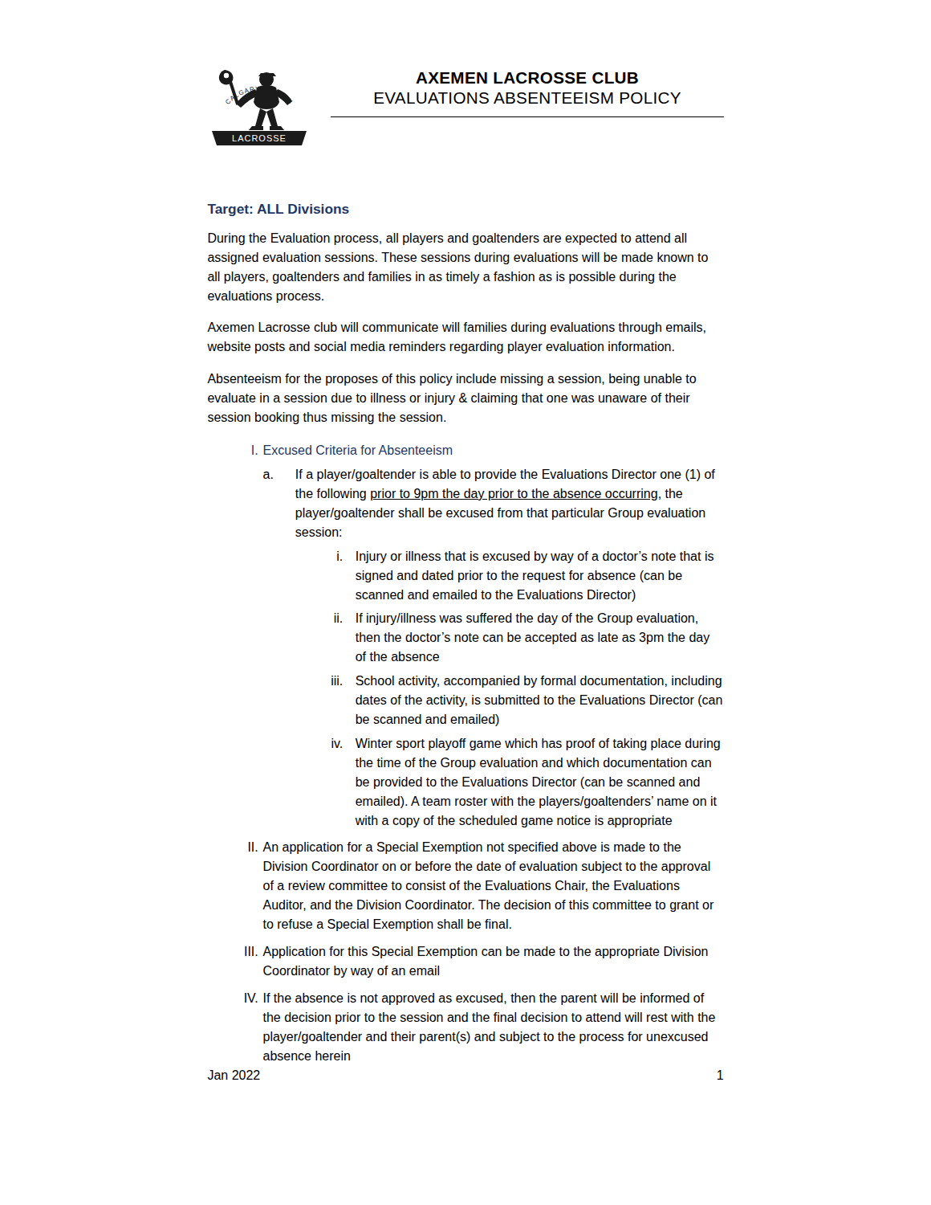LACROSSE CALGARY AXEMEN
AXEMEN LACROSSE CLUB
EVALUATIONS ABSENTEEISM POLICY
Target: ALL Divisions
During the Evaluation process, all players and goaltenders are expected to attend all assigned evaluation sessions. These sessions during evaluations will be made known to all players, goaltenders and families in as timely a fashion as is possible during the evaluations process.
Axemen Lacrosse club will communicate will families during evaluations through emails, website posts and social media reminders regarding player evaluation information.
Absenteeism for the proposes of this policy include missing a session, being unable to evaluate in a session due to illness or injury & claiming that one was unaware of their session booking thus missing the session.
Excused Criteria for Absenteeism
If a player/goaltender is able to provide the Evaluations Director one (1) of the following prior to 9pm the day prior to the absence occurring, the player/goaltender shall be excused from that particular Group evaluation session:
Injury or illness that is excused by way of a doctor’s note that is signed and dated prior to the request for absence (can be scanned and emailed to the Evaluations Director)
If injury/illness was suffered the day of the Group evaluation, then the doctor’s note can be accepted as late as 3pm the day of the absence
School activity, accompanied by formal documentation, including dates of the activity, is submitted to the Evaluations Director (can be scanned and emailed)
Winter sport playoff game which has proof of taking place during the time of the Group evaluation and which documentation can be provided to the Evaluations Director (can be scanned and emailed). A team roster with the players/goaltenders’ name on it with a copy of the scheduled game notice is appropriate
An application for a Special Exemption not specified above is made to the Division Coordinator on or before the date of evaluation subject to the approval of a review committee to consist of the Evaluations Chair, the Evaluations Auditor, and the Division Coordinator. The decision of this committee to grant or to refuse a Special Exemption shall be final.
Application for this Special Exemption can be made to the appropriate Division Coordinator by way of an email
If the absence is not approved as excused, then the parent will be informed of the decision prior to the session and the final decision to attend will rest with the player/goaltender and their parent(s) and subject to the process for unexcused absence herein
Jan 2022 1